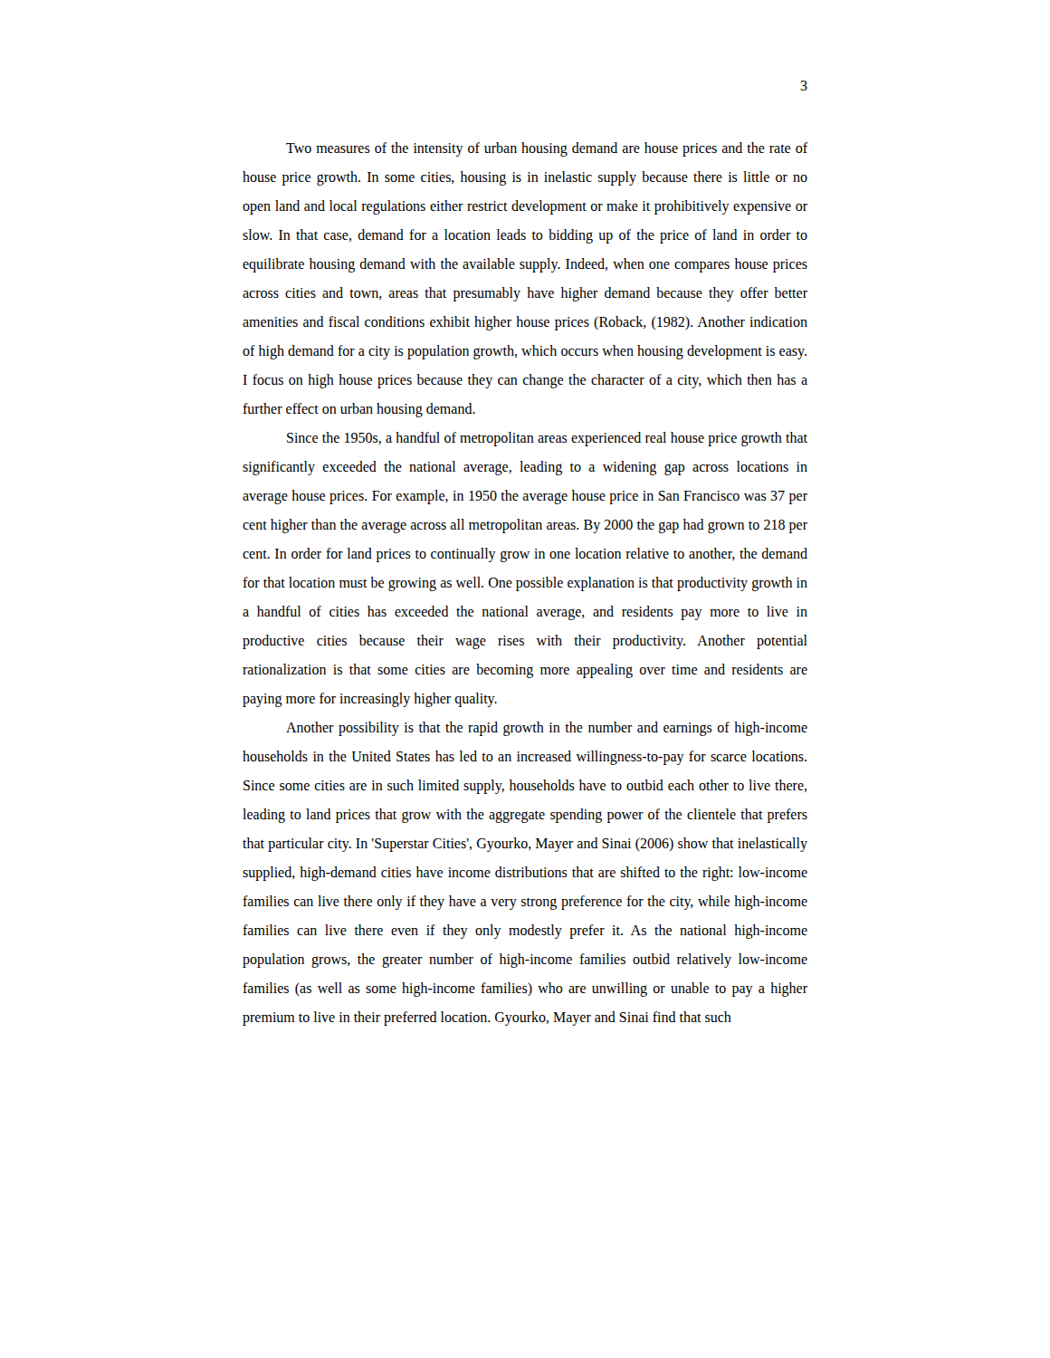3
Two measures of the intensity of urban housing demand are house prices and the rate of house price growth. In some cities, housing is in inelastic supply because there is little or no open land and local regulations either restrict development or make it prohibitively expensive or slow. In that case, demand for a location leads to bidding up of the price of land in order to equilibrate housing demand with the available supply. Indeed, when one compares house prices across cities and town, areas that presumably have higher demand because they offer better amenities and fiscal conditions exhibit higher house prices (Roback, (1982). Another indication of high demand for a city is population growth, which occurs when housing development is easy. I focus on high house prices because they can change the character of a city, which then has a further effect on urban housing demand.
Since the 1950s, a handful of metropolitan areas experienced real house price growth that significantly exceeded the national average, leading to a widening gap across locations in average house prices. For example, in 1950 the average house price in San Francisco was 37 per cent higher than the average across all metropolitan areas. By 2000 the gap had grown to 218 per cent. In order for land prices to continually grow in one location relative to another, the demand for that location must be growing as well. One possible explanation is that productivity growth in a handful of cities has exceeded the national average, and residents pay more to live in productive cities because their wage rises with their productivity. Another potential rationalization is that some cities are becoming more appealing over time and residents are paying more for increasingly higher quality.
Another possibility is that the rapid growth in the number and earnings of high-income households in the United States has led to an increased willingness-to-pay for scarce locations. Since some cities are in such limited supply, households have to outbid each other to live there, leading to land prices that grow with the aggregate spending power of the clientele that prefers that particular city. In 'Superstar Cities', Gyourko, Mayer and Sinai (2006) show that inelastically supplied, high-demand cities have income distributions that are shifted to the right: low-income families can live there only if they have a very strong preference for the city, while high-income families can live there even if they only modestly prefer it. As the national high-income population grows, the greater number of high-income families outbid relatively low-income families (as well as some high-income families) who are unwilling or unable to pay a higher premium to live in their preferred location. Gyourko, Mayer and Sinai find that such